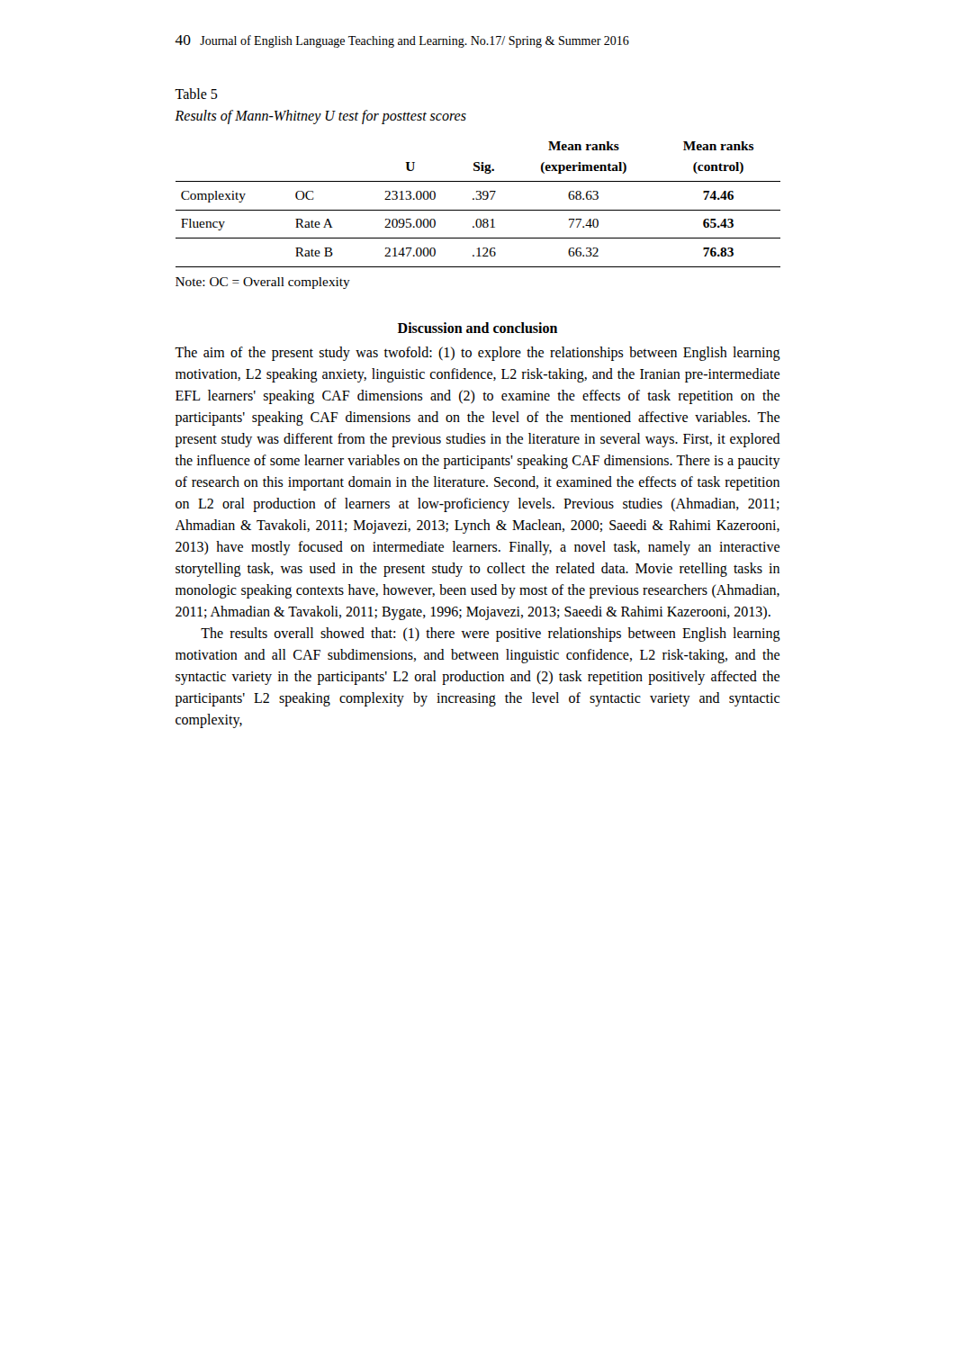40 Journal of English Language Teaching and Learning. No.17/ Spring & Summer 2016
Table 5
Results of Mann-Whitney U test for posttest scores
| | U | Sig. | Mean ranks (experimental) | Mean ranks (control) |
| --- | --- | --- | --- | --- |
| Complexity | OC | 2313.000 | .397 | 68.63 | 74.46 |
| Fluency | Rate A | 2095.000 | .081 | 77.40 | 65.43 |
| | Rate B | 2147.000 | .126 | 66.32 | 76.83 |
Note: OC = Overall complexity
Discussion and conclusion
The aim of the present study was twofold: (1) to explore the relationships between English learning motivation, L2 speaking anxiety, linguistic confidence, L2 risk-taking, and the Iranian pre-intermediate EFL learners' speaking CAF dimensions and (2) to examine the effects of task repetition on the participants' speaking CAF dimensions and on the level of the mentioned affective variables. The present study was different from the previous studies in the literature in several ways. First, it explored the influence of some learner variables on the participants' speaking CAF dimensions. There is a paucity of research on this important domain in the literature. Second, it examined the effects of task repetition on L2 oral production of learners at low-proficiency levels. Previous studies (Ahmadian, 2011; Ahmadian & Tavakoli, 2011; Mojavezi, 2013; Lynch & Maclean, 2000; Saeedi & Rahimi Kazerooni, 2013) have mostly focused on intermediate learners. Finally, a novel task, namely an interactive storytelling task, was used in the present study to collect the related data. Movie retelling tasks in monologic speaking contexts have, however, been used by most of the previous researchers (Ahmadian, 2011; Ahmadian & Tavakoli, 2011; Bygate, 1996; Mojavezi, 2013; Saeedi & Rahimi Kazerooni, 2013).
The results overall showed that: (1) there were positive relationships between English learning motivation and all CAF subdimensions, and between linguistic confidence, L2 risk-taking, and the syntactic variety in the participants' L2 oral production and (2) task repetition positively affected the participants' L2 speaking complexity by increasing the level of syntactic variety and syntactic complexity,